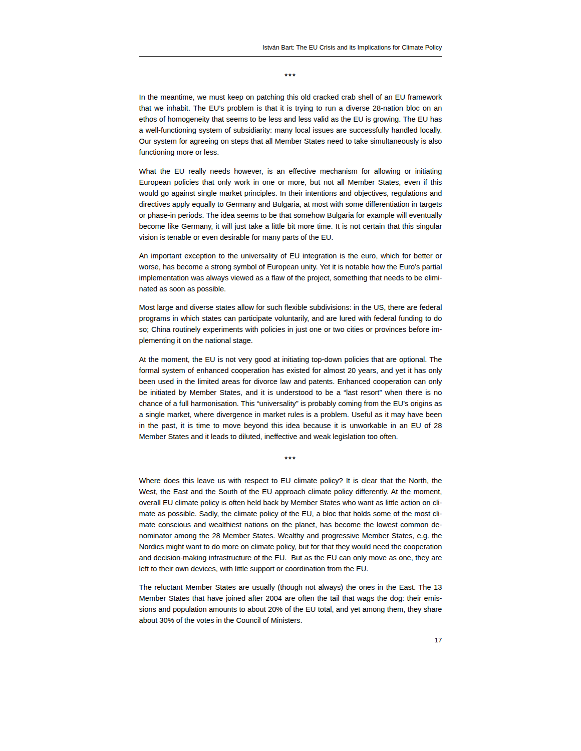István Bart: The EU Crisis and its Implications for Climate Policy
***
In the meantime, we must keep on patching this old cracked crab shell of an EU framework that we inhabit. The EU’s problem is that it is trying to run a diverse 28-nation bloc on an ethos of homogeneity that seems to be less and less valid as the EU is growing. The EU has a well-functioning system of subsidiarity: many local issues are successfully handled locally. Our system for agreeing on steps that all Member States need to take simultaneously is also functioning more or less.
What the EU really needs however, is an effective mechanism for allowing or initiating European policies that only work in one or more, but not all Member States, even if this would go against single market principles. In their intentions and objectives, regulations and directives apply equally to Germany and Bulgaria, at most with some differentiation in targets or phase-in periods. The idea seems to be that somehow Bulgaria for example will eventually become like Germany, it will just take a little bit more time. It is not certain that this singular vision is tenable or even desirable for many parts of the EU.
An important exception to the universality of EU integration is the euro, which for better or worse, has become a strong symbol of European unity. Yet it is notable how the Euro’s partial implementation was always viewed as a flaw of the project, something that needs to be eliminated as soon as possible.
Most large and diverse states allow for such flexible subdivisions: in the US, there are federal programs in which states can participate voluntarily, and are lured with federal funding to do so; China routinely experiments with policies in just one or two cities or provinces before implementing it on the national stage.
At the moment, the EU is not very good at initiating top-down policies that are optional. The formal system of enhanced cooperation has existed for almost 20 years, and yet it has only been used in the limited areas for divorce law and patents. Enhanced cooperation can only be initiated by Member States, and it is understood to be a “last resort” when there is no chance of a full harmonisation. This “universality” is probably coming from the EU’s origins as a single market, where divergence in market rules is a problem. Useful as it may have been in the past, it is time to move beyond this idea because it is unworkable in an EU of 28 Member States and it leads to diluted, ineffective and weak legislation too often.
***
Where does this leave us with respect to EU climate policy? It is clear that the North, the West, the East and the South of the EU approach climate policy differently. At the moment, overall EU climate policy is often held back by Member States who want as little action on climate as possible. Sadly, the climate policy of the EU, a bloc that holds some of the most climate conscious and wealthiest nations on the planet, has become the lowest common denominator among the 28 Member States. Wealthy and progressive Member States, e.g. the Nordics might want to do more on climate policy, but for that they would need the cooperation and decision-making infrastructure of the EU. But as the EU can only move as one, they are left to their own devices, with little support or coordination from the EU.
The reluctant Member States are usually (though not always) the ones in the East. The 13 Member States that have joined after 2004 are often the tail that wags the dog: their emissions and population amounts to about 20% of the EU total, and yet among them, they share about 30% of the votes in the Council of Ministers.
17